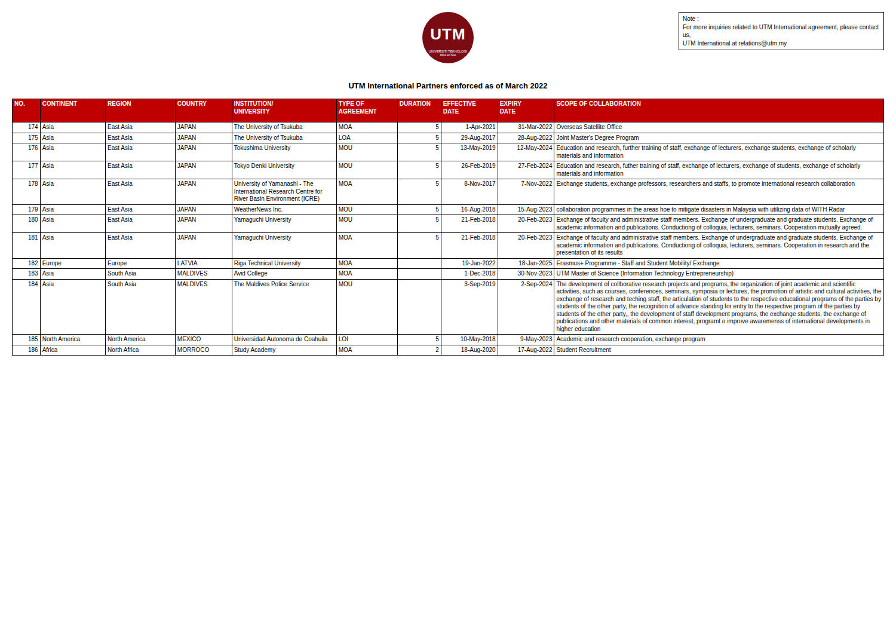UTM
UNIVERSITI TEKNOLOGI MALAYSIA
Note :
For more inquiries related to UTM International agreement, please contact us,
UTM International at relations@utm.my
UTM International Partners enforced as of March 2022
| NO. | CONTINENT | REGION | COUNTRY | INSTITUTION/ UNIVERSITY | TYPE OF AGREEMENT | DURATION | EFFECTIVE DATE | EXPIRY DATE | SCOPE OF COLLABORATION |
| --- | --- | --- | --- | --- | --- | --- | --- | --- | --- |
| 174 | Asia | East Asia | JAPAN | The University of Tsukuba | MOA | 5 | 1-Apr-2021 | 31-Mar-2022 | Overseas Satellite Office |
| 175 | Asia | East Asia | JAPAN | The University of Tsukuba | LOA | 5 | 29-Aug-2017 | 28-Aug-2022 | Joint Master's Degree Program |
| 176 | Asia | East Asia | JAPAN | Tokushima University | MOU | 5 | 13-May-2019 | 12-May-2024 | Education and research, further training of staff, exchange of lecturers, exchange students, exchange of scholarly materials and information |
| 177 | Asia | East Asia | JAPAN | Tokyo Denki University | MOU | 5 | 26-Feb-2019 | 27-Feb-2024 | Education and research, futher training of staff, exchange of lecturers, exchange of students, exchange of scholarly materials and information |
| 178 | Asia | East Asia | JAPAN | University of Yamanashi - The International Research Centre for River Basin Environment (ICRE) | MOA | 5 | 8-Nov-2017 | 7-Nov-2022 | Exchange students, exchange professors, researchers and staffs, to promote international research collaboration |
| 179 | Asia | East Asia | JAPAN | WeatherNews Inc. | MOU | 5 | 16-Aug-2018 | 15-Aug-2023 | collaboration programmes in the areas hoe to mitigate disasters in Malaysia with utilizing data of WITH Radar |
| 180 | Asia | East Asia | JAPAN | Yamaguchi University | MOU | 5 | 21-Feb-2018 | 20-Feb-2023 | Exchange of faculty and administrative staff members. Exchange of undergraduate and graduate students. Exchange of academic information and publications. Conductiong of colloquia, lecturers, seminars. Cooperation mutually agreed. |
| 181 | Asia | East Asia | JAPAN | Yamaguchi University | MOA | 5 | 21-Feb-2018 | 20-Feb-2023 | Exchange of faculty and administrative staff members. Exchange of undergraduate and graduate students. Exchange of academic information and publications. Conductiong of colloquia, lecturers, seminars. Cooperation in research and the presentation of its results |
| 182 | Europe | Europe | LATVIA | Riga Technical University | MOA | | 19-Jan-2022 | 18-Jan-2025 | Erasmus+ Programme - Staff and Student Mobility/ Exchange |
| 183 | Asia | South Asia | MALDIVES | Avid College | MOA | | 1-Dec-2018 | 30-Nov-2023 | UTM Master of Science (Information Technology Entrepreneurship) |
| 184 | Asia | South Asia | MALDIVES | The Maldives Police Service | MOU | | 3-Sep-2019 | 2-Sep-2024 | The development of collborative research projects and programs, the organization of joint academic and scientific activities, such as courses, conferences, seminars, symposia or lectures, the promotion of artistic and cultural activities, the exchange of research and teching staff, the articulation of students to the respective educational programs of the parties by students of the other party, the recognition of advance standing for entry to the respective program of the parties by students of the other party,, the development of staff development programs, the exchange students, the exchange of publications and other materials of common interest, programt o improve awaremenss of international developments in higher education |
| 185 | North America | North America | MEXICO | Universidad Autonoma de Coahuila | LOI | 5 | 10-May-2018 | 9-May-2023 | Academic and research cooperation, exchange program |
| 186 | Africa | North Africa | MORROCO | Study Academy | MOA | 2 | 18-Aug-2020 | 17-Aug-2022 | Student Recruitment |